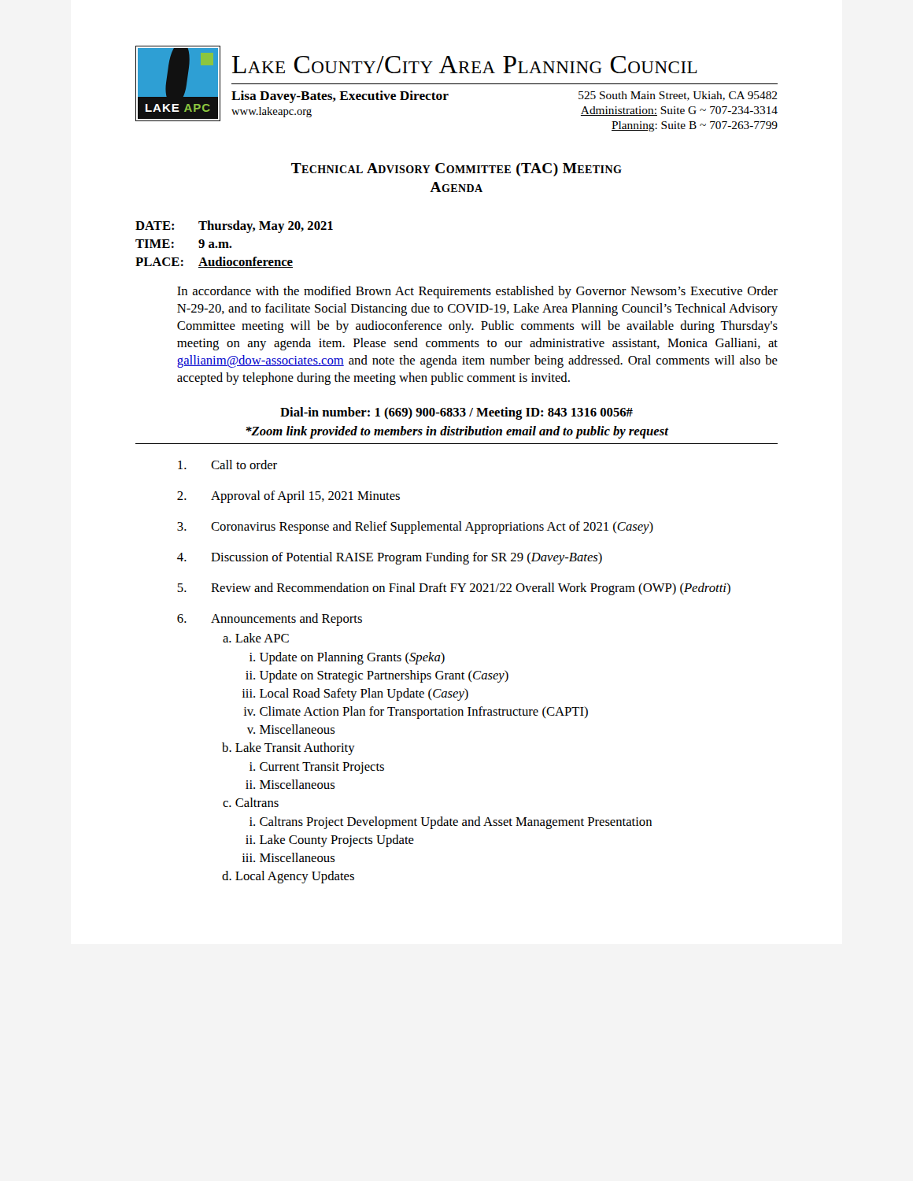LAKE APC
Lake County/City Area Planning Council
Lisa Davey-Bates, Executive Director
www.lakeapc.org
525 South Main Street, Ukiah, CA 95482
Administration: Suite G ~ 707-234-3314
Planning: Suite B ~ 707-263-7799
Technical Advisory Committee (TAC) Meeting
Agenda
| DATE: | Thursday, May 20, 2021 |
| TIME: | 9 a.m. |
| PLACE: | Audioconference |
In accordance with the modified Brown Act Requirements established by Governor Newsom’s Executive Order N-29-20, and to facilitate Social Distancing due to COVID-19, Lake Area Planning Council’s Technical Advisory Committee meeting will be by audioconference only. Public comments will be available during Thursday's meeting on any agenda item. Please send comments to our administrative assistant, Monica Galliani, at gallianim@dow-associates.com and note the agenda item number being addressed. Oral comments will also be accepted by telephone during the meeting when public comment is invited.
Dial-in number: 1 (669) 900-6833 / Meeting ID: 843 1316 0056# *Zoom link provided to members in distribution email and to public by request
Call to order
Approval of April 15, 2021 Minutes
Coronavirus Response and Relief Supplemental Appropriations Act of 2021 (Casey)
Discussion of Potential RAISE Program Funding for SR 29 (Davey-Bates)
Review and Recommendation on Final Draft FY 2021/22 Overall Work Program (OWP) (Pedrotti)
Announcements and Reports
Lake APC
Update on Planning Grants (Speka)
Update on Strategic Partnerships Grant (Casey)
Local Road Safety Plan Update (Casey)
Climate Action Plan for Transportation Infrastructure (CAPTI)
Miscellaneous
Lake Transit Authority
Current Transit Projects
Miscellaneous
Caltrans
Caltrans Project Development Update and Asset Management Presentation
Lake County Projects Update
Miscellaneous
Local Agency Updates